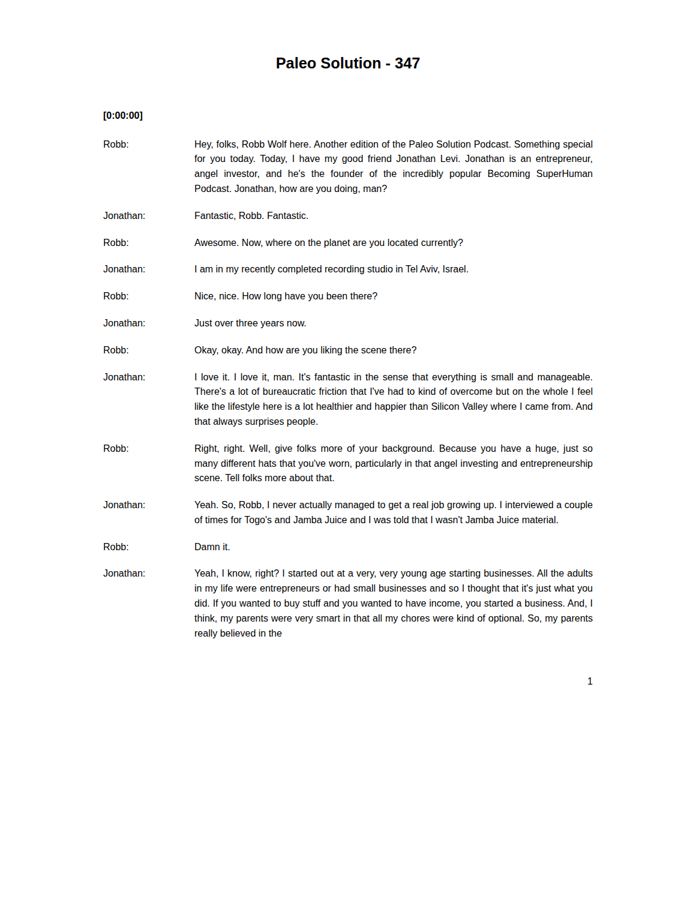Paleo Solution - 347
[0:00:00]
Robb:
Hey, folks, Robb Wolf here. Another edition of the Paleo Solution Podcast. Something special for you today. Today, I have my good friend Jonathan Levi. Jonathan is an entrepreneur, angel investor, and he's the founder of the incredibly popular Becoming SuperHuman Podcast. Jonathan, how are you doing, man?
Jonathan:
Fantastic, Robb. Fantastic.
Robb:
Awesome. Now, where on the planet are you located currently?
Jonathan:
I am in my recently completed recording studio in Tel Aviv, Israel.
Robb:
Nice, nice. How long have you been there?
Jonathan:
Just over three years now.
Robb:
Okay, okay. And how are you liking the scene there?
Jonathan:
I love it. I love it, man. It's fantastic in the sense that everything is small and manageable. There's a lot of bureaucratic friction that I've had to kind of overcome but on the whole I feel like the lifestyle here is a lot healthier and happier than Silicon Valley where I came from. And that always surprises people.
Robb:
Right, right. Well, give folks more of your background. Because you have a huge, just so many different hats that you've worn, particularly in that angel investing and entrepreneurship scene. Tell folks more about that.
Jonathan:
Yeah. So, Robb, I never actually managed to get a real job growing up. I interviewed a couple of times for Togo's and Jamba Juice and I was told that I wasn't Jamba Juice material.
Robb:
Damn it.
Jonathan:
Yeah, I know, right? I started out at a very, very young age starting businesses. All the adults in my life were entrepreneurs or had small businesses and so I thought that it's just what you did. If you wanted to buy stuff and you wanted to have income, you started a business. And, I think, my parents were very smart in that all my chores were kind of optional. So, my parents really believed in the
1